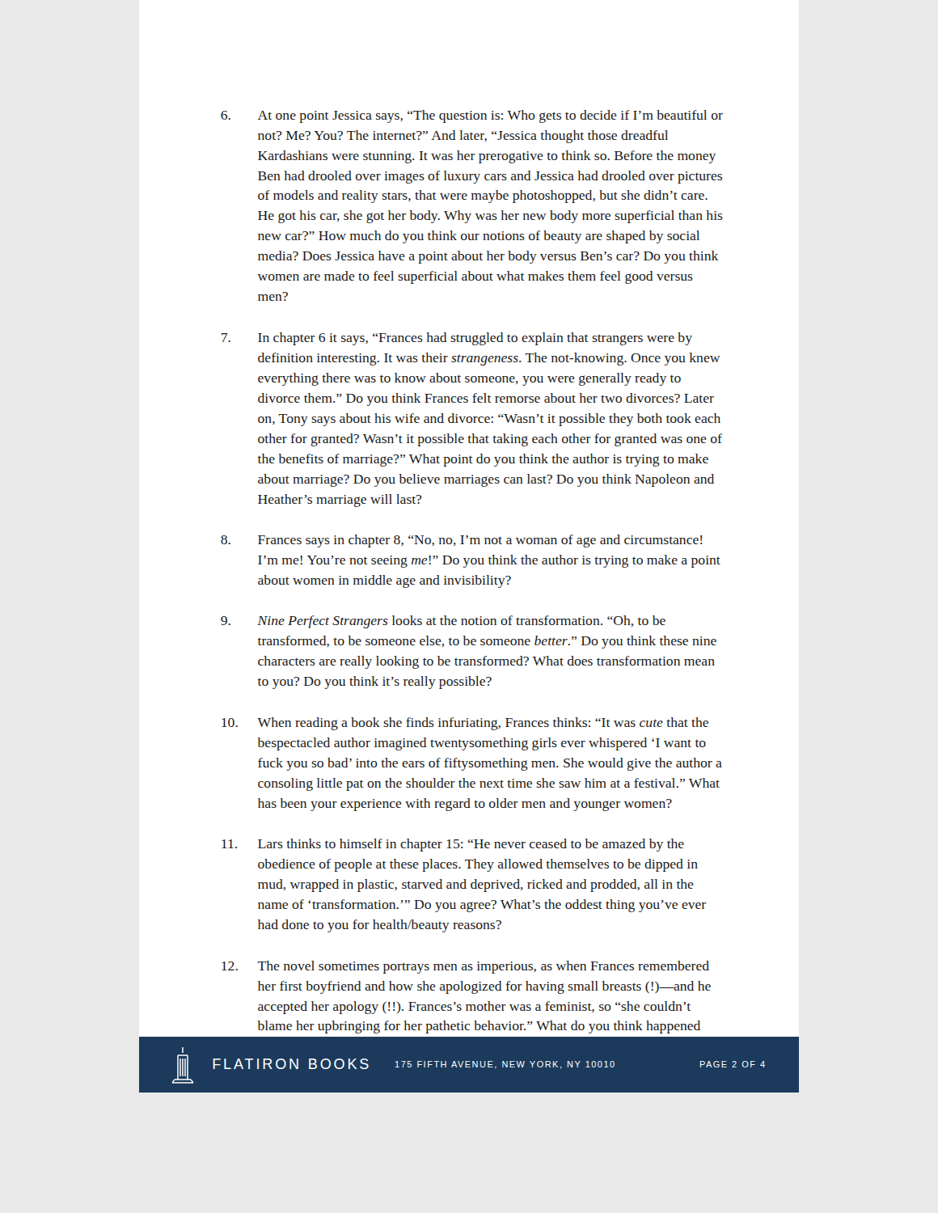6. At one point Jessica says, “The question is: Who gets to decide if I’m beautiful or not? Me? You? The internet?” And later, “Jessica thought those dreadful Kardashians were stunning. It was her prerogative to think so. Before the money Ben had drooled over images of luxury cars and Jessica had drooled over pictures of models and reality stars, that were maybe photoshopped, but she didn’t care. He got his car, she got her body. Why was her new body more superficial than his new car?” How much do you think our notions of beauty are shaped by social media? Does Jessica have a point about her body versus Ben’s car? Do you think women are made to feel superficial about what makes them feel good versus men?
7. In chapter 6 it says, “Frances had struggled to explain that strangers were by definition interesting. It was their strangeness. The not-knowing. Once you knew everything there was to know about someone, you were generally ready to divorce them.” Do you think Frances felt remorse about her two divorces? Later on, Tony says about his wife and divorce: “Wasn’t it possible they both took each other for granted? Wasn’t it possible that taking each other for granted was one of the benefits of marriage?” What point do you think the author is trying to make about marriage? Do you believe marriages can last? Do you think Napoleon and Heather’s marriage will last?
8. Frances says in chapter 8, “No, no, I’m not a woman of age and circumstance! I’m me! You’re not seeing me!” Do you think the author is trying to make a point about women in middle age and invisibility?
9. Nine Perfect Strangers looks at the notion of transformation. “Oh, to be transformed, to be someone else, to be someone better.” Do you think these nine characters are really looking to be transformed? What does transformation mean to you? Do you think it’s really possible?
10. When reading a book she finds infuriating, Frances thinks: “It was cute that the bespectacled author imagined twentysomething girls ever whispered ‘I want to fuck you so bad’ into the ears of fiftysomething men. She would give the author a consoling little pat on the shoulder the next time she saw him at a festival.” What has been your experience with regard to older men and younger women?
11. Lars thinks to himself in chapter 15: “He never ceased to be amazed by the obedience of people at these places. They allowed themselves to be dipped in mud, wrapped in plastic, starved and deprived, ricked and prodded, all in the name of ‘transformation.’” Do you agree? What’s the oddest thing you’ve ever had done to you for health/beauty reasons?
12. The novel sometimes portrays men as imperious, as when Frances remembered her first boyfriend and how she apologized for having small breasts (!)—and he accepted her apology (!!). Frances’s mother was a feminist, so “she couldn’t blame her upbringing for her pathetic behavior.” What do you think happened there? Why do you think women apologize so much?
FLATIRON BOOKS
175 FIFTH AVENUE, NEW YORK, NY 10010
PAGE 2 OF 4